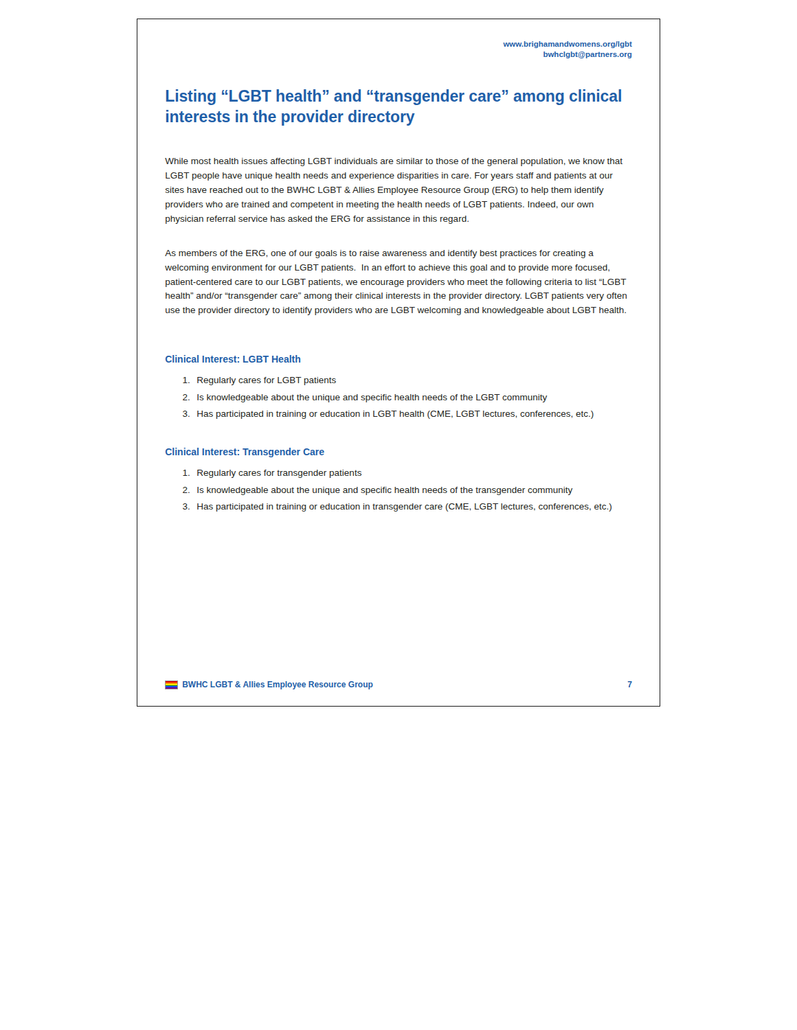www.brighamandwomens.org/lgbt
bwhclgbt@partners.org
Listing “LGBT health” and “transgender care” among clinical interests in the provider directory
While most health issues affecting LGBT individuals are similar to those of the general population, we know that LGBT people have unique health needs and experience disparities in care. For years staff and patients at our sites have reached out to the BWHC LGBT & Allies Employee Resource Group (ERG) to help them identify providers who are trained and competent in meeting the health needs of LGBT patients. Indeed, our own physician referral service has asked the ERG for assistance in this regard.
As members of the ERG, one of our goals is to raise awareness and identify best practices for creating a welcoming environment for our LGBT patients. In an effort to achieve this goal and to provide more focused, patient-centered care to our LGBT patients, we encourage providers who meet the following criteria to list “LGBT health” and/or “transgender care” among their clinical interests in the provider directory. LGBT patients very often use the provider directory to identify providers who are LGBT welcoming and knowledgeable about LGBT health.
Clinical Interest: LGBT Health
Regularly cares for LGBT patients
Is knowledgeable about the unique and specific health needs of the LGBT community
Has participated in training or education in LGBT health (CME, LGBT lectures, conferences, etc.)
Clinical Interest: Transgender Care
Regularly cares for transgender patients
Is knowledgeable about the unique and specific health needs of the transgender community
Has participated in training or education in transgender care (CME, LGBT lectures, conferences, etc.)
BWHC LGBT & Allies Employee Resource Group
7